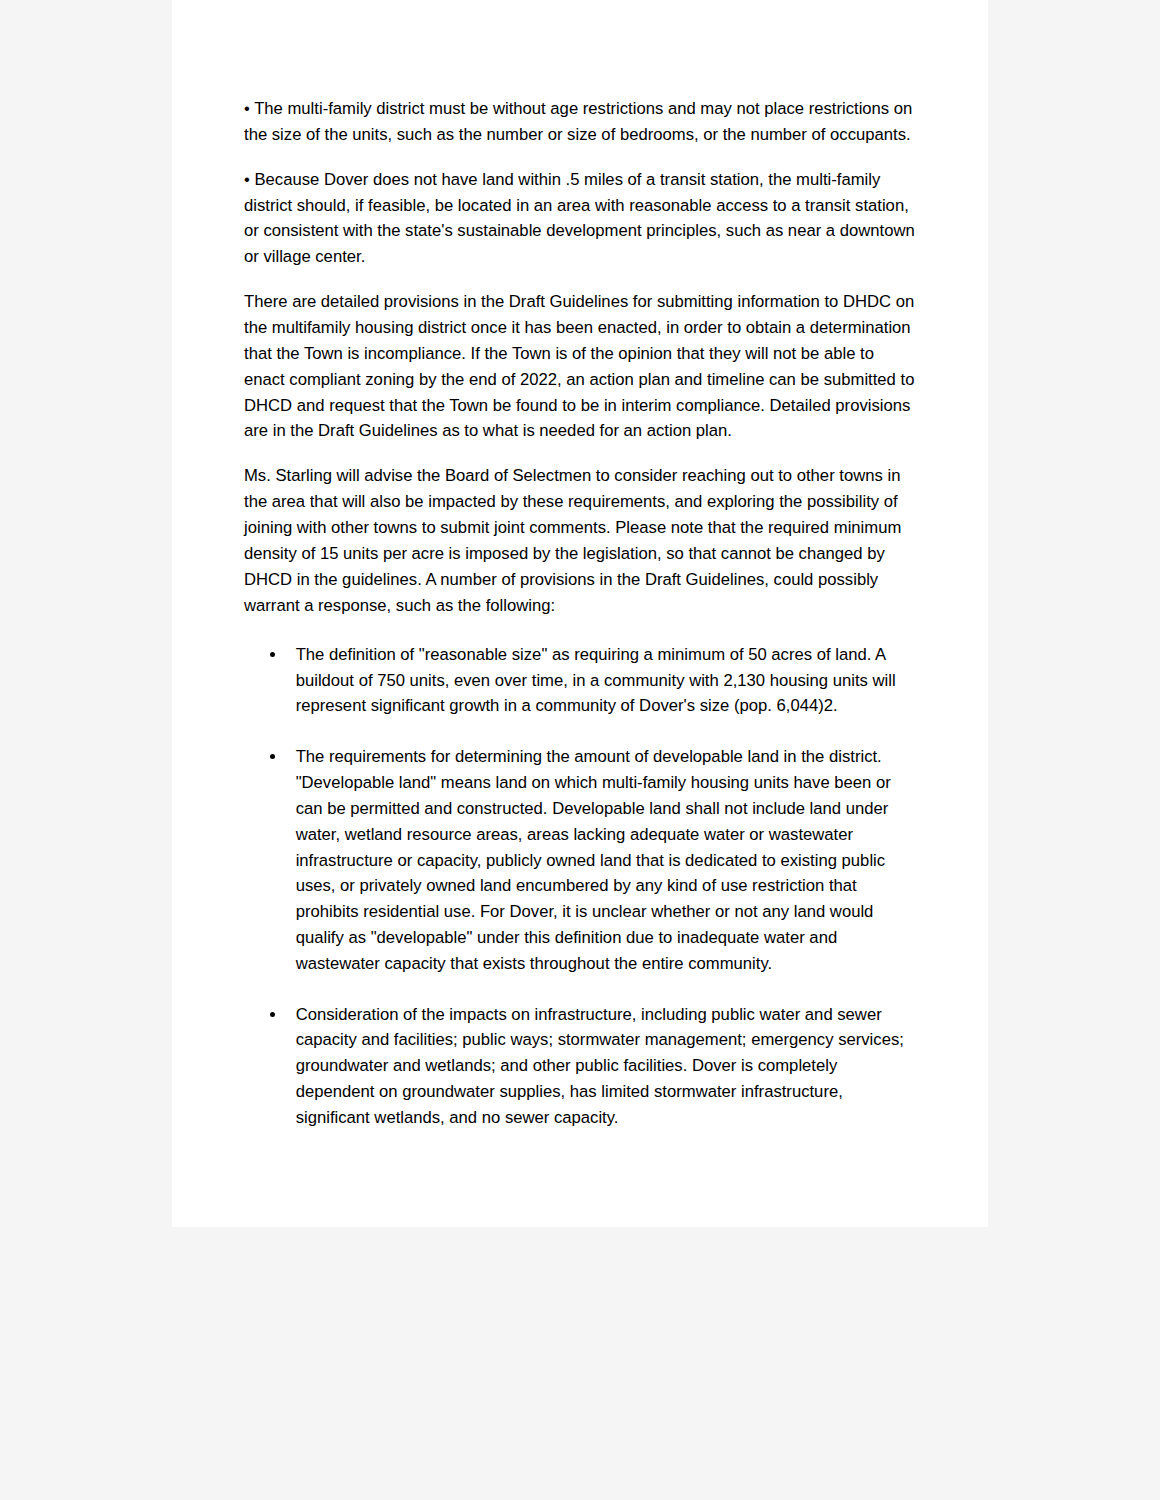• The multi-family district must be without age restrictions and may not place restrictions on the size of the units, such as the number or size of bedrooms, or the number of occupants.
• Because Dover does not have land within .5 miles of a transit station, the multi-family district should, if feasible, be located in an area with reasonable access to a transit station, or consistent with the state's sustainable development principles, such as near a downtown or village center.
There are detailed provisions in the Draft Guidelines for submitting information to DHDC on the multifamily housing district once it has been enacted, in order to obtain a determination that the Town is incompliance. If the Town is of the opinion that they will not be able to enact compliant zoning by the end of 2022, an action plan and timeline can be submitted to DHCD and request that the Town be found to be in interim compliance. Detailed provisions are in the Draft Guidelines as to what is needed for an action plan.
Ms. Starling will advise the Board of Selectmen to consider reaching out to other towns in the area that will also be impacted by these requirements, and exploring the possibility of joining with other towns to submit joint comments. Please note that the required minimum density of 15 units per acre is imposed by the legislation, so that cannot be changed by DHCD in the guidelines. A number of provisions in the Draft Guidelines, could possibly warrant a response, such as the following:
The definition of "reasonable size" as requiring a minimum of 50 acres of land. A buildout of 750 units, even over time, in a community with 2,130 housing units will represent significant growth in a community of Dover's size (pop. 6,044)2.
The requirements for determining the amount of developable land in the district. "Developable land" means land on which multi-family housing units have been or can be permitted and constructed. Developable land shall not include land under water, wetland resource areas, areas lacking adequate water or wastewater infrastructure or capacity, publicly owned land that is dedicated to existing public uses, or privately owned land encumbered by any kind of use restriction that prohibits residential use. For Dover, it is unclear whether or not any land would qualify as "developable" under this definition due to inadequate water and wastewater capacity that exists throughout the entire community.
Consideration of the impacts on infrastructure, including public water and sewer capacity and facilities; public ways; stormwater management; emergency services; groundwater and wetlands; and other public facilities. Dover is completely dependent on groundwater supplies, has limited stormwater infrastructure, significant wetlands, and no sewer capacity.